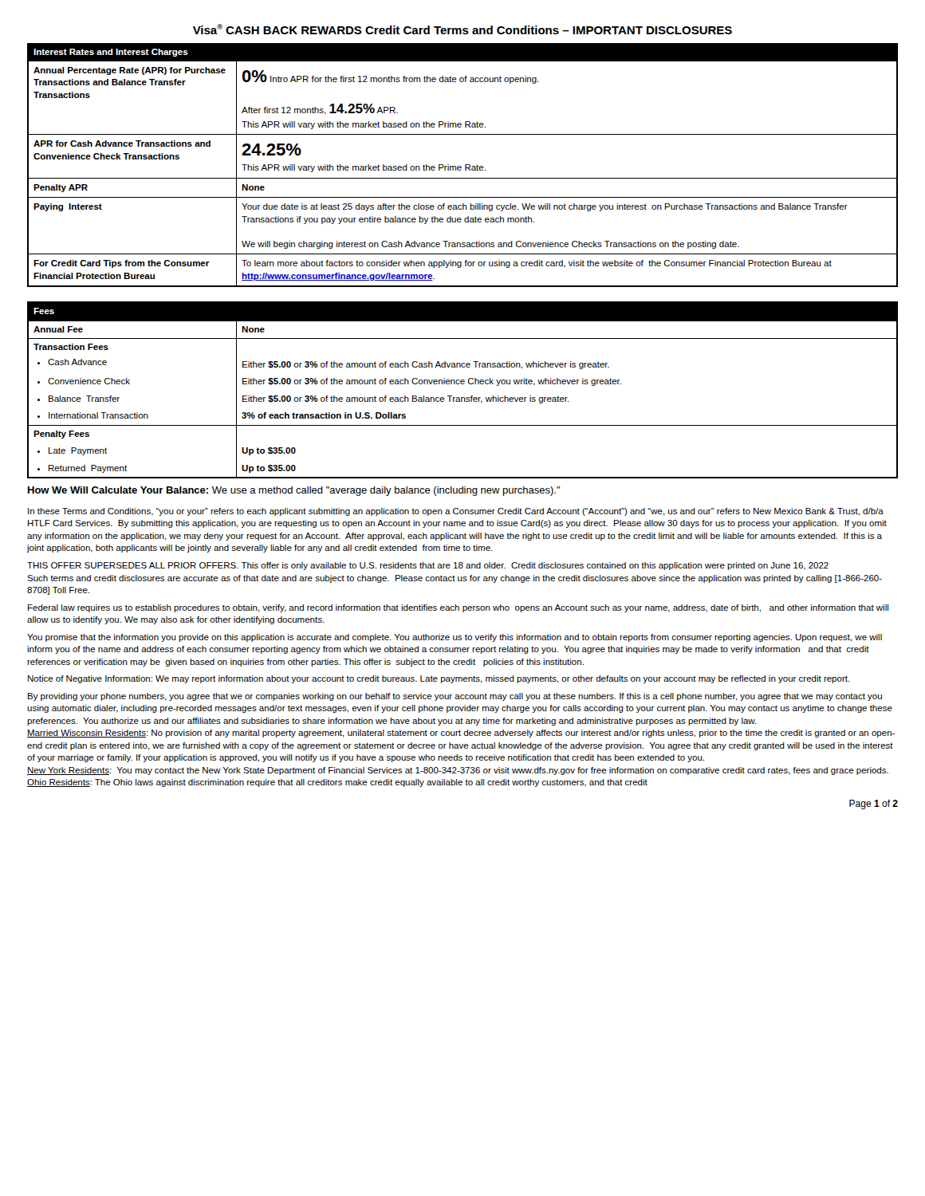Visa® CASH BACK REWARDS Credit Card Terms and Conditions – IMPORTANT DISCLOSURES
| Interest Rates and Interest Charges |
| Annual Percentage Rate (APR) for Purchase Transactions and Balance Transfer Transactions | 0% Intro APR for the first 12 months from the date of account opening. After first 12 months, 14.25% APR. This APR will vary with the market based on the Prime Rate. |
| APR for Cash Advance Transactions and Convenience Check Transactions | 24.25% This APR will vary with the market based on the Prime Rate. |
| Penalty APR | None |
| Paying Interest | Your due date is at least 25 days after the close of each billing cycle. We will not charge you interest on Purchase Transactions and Balance Transfer Transactions if you pay your entire balance by the due date each month. We will begin charging interest on Cash Advance Transactions and Convenience Checks Transactions on the posting date. |
| For Credit Card Tips from the Consumer Financial Protection Bureau | To learn more about factors to consider when applying for or using a credit card, visit the website of the Consumer Financial Protection Bureau at http://www.consumerfinance.gov/learnmore . |
| Fees |
| Annual Fee | None |
| Transaction Fees | |
| Cash Advance | Either $5.00 or 3% of the amount of each Cash Advance Transaction, whichever is greater. |
| Convenience Check | Either $5.00 or 3% of the amount of each Convenience Check you write, whichever is greater. |
| Balance Transfer | Either $5.00 or 3% of the amount of each Balance Transfer, whichever is greater. |
| International Transaction | 3% of each transaction in U.S. Dollars |
| Penalty Fees | |
| Late Payment | Up to $35.00 |
| Returned Payment | Up to $35.00 |
How We Will Calculate Your Balance: We use a method called "average daily balance (including new purchases)."
In these Terms and Conditions, “you or your” refers to each applicant submitting an application to open a Consumer Credit Card Account (“Account”) and “we, us and our” refers to New Mexico Bank & Trust, d/b/a HTLF Card Services. By submitting this application, you are requesting us to open an Account in your name and to issue Card(s) as you direct. Please allow 30 days for us to process your application. If you omit any information on the application, we may deny your request for an Account. After approval, each applicant will have the right to use credit up to the credit limit and will be liable for amounts extended. If this is a joint application, both applicants will be jointly and severally liable for any and all credit extended from time to time.
THIS OFFER SUPERSEDES ALL PRIOR OFFERS. This offer is only available to U.S. residents that are 18 and older. Credit disclosures contained on this application were printed on June 16, 2022
Such terms and credit disclosures are accurate as of that date and are subject to change. Please contact us for any change in the credit disclosures above since the application was printed by calling [1-866-260-8708] Toll Free.
Federal law requires us to establish procedures to obtain, verify, and record information that identifies each person who opens an Account such as your name, address, date of birth, and other information that will allow us to identify you. We may also ask for other identifying documents.
You promise that the information you provide on this application is accurate and complete. You authorize us to verify this information and to obtain reports from consumer reporting agencies. Upon request, we will inform you of the name and address of each consumer reporting agency from which we obtained a consumer report relating to you. You agree that inquiries may be made to verify information and that credit references or verification may be given based on inquiries from other parties. This offer is subject to the credit policies of this institution.
Notice of Negative Information: We may report information about your account to credit bureaus. Late payments, missed payments, or other defaults on your account may be reflected in your credit report.
By providing your phone numbers, you agree that we or companies working on our behalf to service your account may call you at these numbers. If this is a cell phone number, you agree that we may contact you using automatic dialer, including pre-recorded messages and/or text messages, even if your cell phone provider may charge you for calls according to your current plan. You may contact us anytime to change these preferences. You authorize us and our affiliates and subsidiaries to share information we have about you at any time for marketing and administrative purposes as permitted by law.
Married Wisconsin Residents: No provision of any marital property agreement, unilateral statement or court decree adversely affects our interest and/or rights unless, prior to the time the credit is granted or an open-end credit plan is entered into, we are furnished with a copy of the agreement or statement or decree or have actual knowledge of the adverse provision. You agree that any credit granted will be used in the interest of your marriage or family. If your application is approved, you will notify us if you have a spouse who needs to receive notification that credit has been extended to you.
New York Residents: You may contact the New York State Department of Financial Services at 1-800-342-3736 or visit www.dfs.ny.gov for free information on comparative credit card rates, fees and grace periods.
Ohio Residents: The Ohio laws against discrimination require that all creditors make credit equally available to all credit worthy customers, and that credit
Page 1 of 2